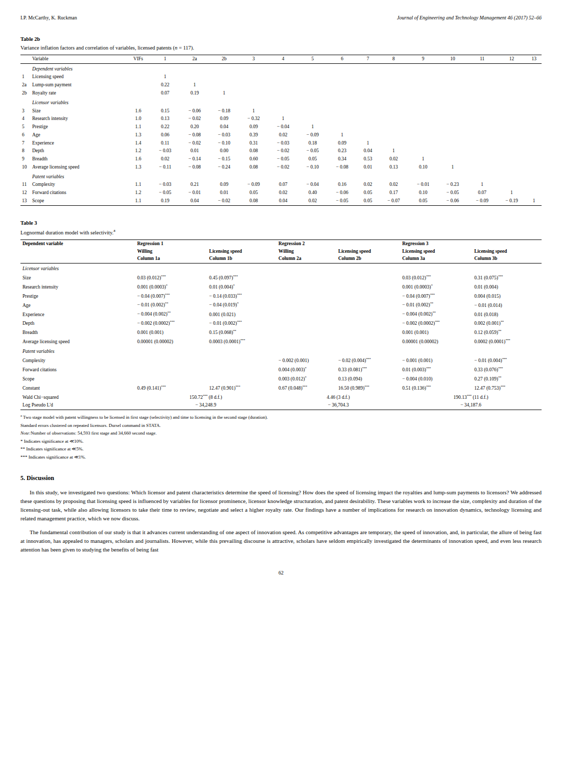I.P. McCarthy, K. Ruckman
Journal of Engineering and Technology Management 46 (2017) 52–66
Table 2b
Variance inflation factors and correlation of variables, licensed patents (n = 117).
| | Variable | VIFs | 1 | 2a | 2b | 3 | 4 | 5 | 6 | 7 | 8 | 9 | 10 | 11 | 12 | 13 |
| --- | --- | --- | --- | --- | --- | --- | --- | --- | --- | --- | --- | --- | --- | --- | --- | --- |
| | Dependent variables |
| 1 | Licensing speed | | 1 | | | | | | | | | | | | | |
| 2a | Lump-sum payment | | 0.22 | 1 | | | | | | | | | | | | |
| 2b | Royalty rate | | 0.07 | 0.19 | 1 | | | | | | | | | | | |
| | Licensor variables |
| 3 | Size | 1.6 | 0.15 | − 0.06 | − 0.18 | 1 | | | | | | | | | | |
| 4 | Research intensity | 1.0 | 0.13 | − 0.02 | 0.09 | − 0.32 | 1 | | | | | | | | | |
| 5 | Prestige | 1.1 | 0.22 | 0.20 | 0.04 | 0.09 | − 0.04 | 1 | | | | | | | | |
| 6 | Age | 1.3 | 0.06 | − 0.08 | − 0.03 | 0.39 | 0.02 | − 0.09 | 1 | | | | | | | |
| 7 | Experience | 1.4 | 0.11 | − 0.02 | − 0.10 | 0.31 | − 0.03 | 0.18 | 0.09 | 1 | | | | | | |
| 8 | Depth | 1.2 | − 0.03 | 0.01 | 0.00 | 0.08 | − 0.02 | − 0.05 | 0.23 | 0.04 | 1 | | | | | |
| 9 | Breadth | 1.6 | 0.02 | − 0.14 | − 0.15 | 0.60 | − 0.05 | 0.05 | 0.34 | 0.53 | 0.02 | 1 | | | | |
| 10 | Average licensing speed | 1.3 | − 0.11 | − 0.08 | − 0.24 | 0.08 | − 0.02 | − 0.10 | − 0.08 | 0.01 | 0.13 | 0.10 | 1 | | | |
| | Patent variables |
| 11 | Complexity | 1.1 | − 0.03 | 0.21 | 0.09 | − 0.09 | 0.07 | − 0.04 | 0.16 | 0.02 | 0.02 | − 0.01 | − 0.23 | 1 | | |
| 12 | Forward citations | 1.2 | − 0.05 | − 0.01 | 0.01 | 0.05 | 0.02 | 0.40 | − 0.06 | 0.05 | 0.17 | 0.10 | − 0.05 | 0.07 | 1 | |
| 13 | Scope | 1.1 | 0.19 | 0.04 | − 0.02 | 0.08 | 0.04 | 0.02 | − 0.05 | 0.05 | − 0.07 | 0.05 | − 0.06 | − 0.09 | − 0.19 | 1 |
Table 3
Lognormal duration model with selectivity.a
| Dependent variable | Regression 1 | Regression 2 | Regression 3 |
| --- | --- | --- | --- |
| | Willing Column 1a | Licensing speed Column 1b | Willing Column 2a | Licensing speed Column 2b | Licensing speed Column 3a | Licensing speed Column 3b |
| Licensor variables |
| Size | 0.03 (0.012) *** | 0.45 (0.097) *** | | | 0.03 (0.012) *** | 0.31 (0.075) *** |
| Research intensity | 0.001 (0.0003) * | 0.01 (0.004) * | | | 0.001 (0.0003) * | 0.01 (0.004) |
| Prestige | − 0.04 (0.007) *** | − 0.14 (0.033) *** | | | − 0.04 (0.007) *** | 0.004 (0.015) |
| Age | − 0.01 (0.002) ** | − 0.04 (0.019) * | | | − 0.01 (0.002) ** | − 0.01 (0.014) |
| Experience | − 0.004 (0.002) ** | 0.001 (0.021) | | | − 0.004 (0.002) ** | 0.01 (0.018) |
| Depth | − 0.002 (0.0002) *** | − 0.01 (0.002) *** | | | − 0.002 (0.0002) *** | 0.002 (0.001) ** |
| Breadth | 0.001 (0.001) | 0.15 (0.068) ** | | | 0.001 (0.001) | 0.12 (0.059) ** |
| Average licensing speed | 0.00001 (0.00002) | 0.0003 (0.0001) *** | | | 0.00001 (0.00002) | 0.0002 (0.0001) *** |
| Patent variables |
| Complexity | | | − 0.002 (0.001) | − 0.02 (0.004) *** | − 0.001 (0.001) | − 0.01 (0.004) *** |
| Forward citations | | | 0.004 (0.003) * | 0.33 (0.081) *** | 0.01 (0.003) *** | 0.33 (0.076) *** |
| Scope | | | 0.003 (0.012) * | 0.13 (0.094) | − 0.004 (0.010) | 0.27 (0.109) ** |
| Constant | 0.49 (0.141) *** | 12.47 (0.901) *** | 0.67 (0.048) *** | 16.50 (0.989) *** | 0.51 (0.136) *** | 12.47 (0.753) *** |
| Wald Chi−squared | 150.72 *** (8 d.f.) | 4.46 (3 d.f.) | 190.13 *** (11 d.f.) |
| Log Pseudo L'd | − 34,248.9 | − 36,704.3 | − 34,187.6 |
a Two stage model with patent willingness to be licensed in first stage (selectivity) and time to licensing in the second stage (duration).
Standard errors clustered on repeated licensors. Dursel command in STATA.
Note: Number of observations: 54,593 first stage and 34,660 second stage.
* Indicates significance at ≪10%.
** Indicates significance at ≪5%.
*** Indicates significance at ≪1%.
5. Discussion
In this study, we investigated two questions: Which licensor and patent characteristics determine the speed of licensing? How does the speed of licensing impact the royalties and lump-sum payments to licensors? We addressed these questions by proposing that licensing speed is influenced by variables for licensor prominence, licensor knowledge structuration, and patent desirability. These variables work to increase the size, complexity and duration of the licensing-out task, while also allowing licensors to take their time to review, negotiate and select a higher royalty rate. Our findings have a number of implications for research on innovation dynamics, technology licensing and related management practice, which we now discuss.
The fundamental contribution of our study is that it advances current understanding of one aspect of innovation speed. As competitive advantages are temporary, the speed of innovation, and, in particular, the allure of being fast at innovation, has appealed to managers, scholars and journalists. However, while this prevailing discourse is attractive, scholars have seldom empirically investigated the determinants of innovation speed, and even less research attention has been given to studying the benefits of being fast
62